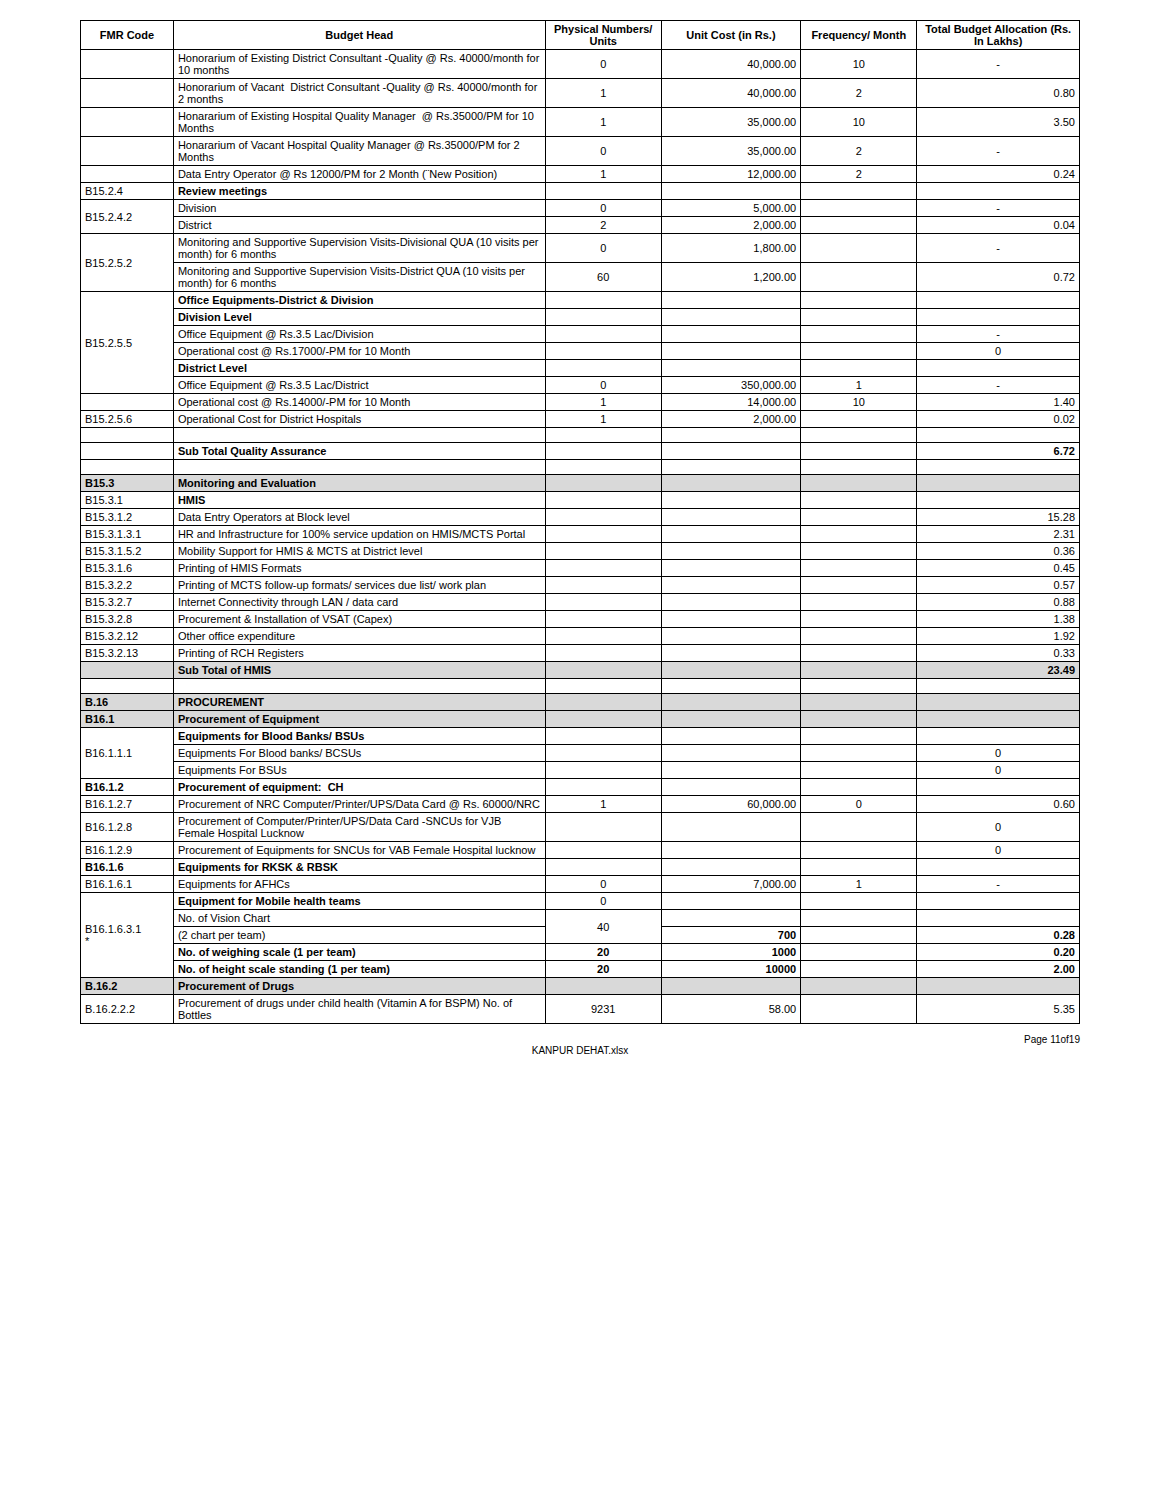| FMR Code | Budget Head | Physical Numbers/ Units | Unit Cost (in Rs.) | Frequency/ Month | Total Budget Allocation (Rs. In Lakhs) |
| --- | --- | --- | --- | --- | --- |
| | Honorarium of Existing District Consultant -Quality @ Rs. 40000/month for 10 months | 0 | 40,000.00 | 10 | - |
| | Honorarium of Vacant District Consultant -Quality @ Rs. 40000/month for 2 months | 1 | 40,000.00 | 2 | 0.80 |
| | Honararium of Existing Hospital Quality Manager @ Rs.35000/PM for 10 Months | 1 | 35,000.00 | 10 | 3.50 |
| | Honararium of Vacant Hospital Quality Manager @ Rs.35000/PM for 2 Months | 0 | 35,000.00 | 2 | - |
| | Data Entry Operator @ Rs 12000/PM for 2 Month (¨New Position) | 1 | 12,000.00 | 2 | 0.24 |
| B15.2.4 | Review meetings | | | | |
| B15.2.4.2 | Division | 0 | 5,000.00 | | - |
| District | 2 | 2,000.00 | | 0.04 |
| B15.2.5.2 | Monitoring and Supportive Supervision Visits-Divisional QUA (10 visits per month) for 6 months | 0 | 1,800.00 | | - |
| Monitoring and Supportive Supervision Visits-District QUA (10 visits per month) for 6 months | 60 | 1,200.00 | | 0.72 |
| B15.2.5.5 | Office Equipments-District & Division | | | | |
| Division Level | | | | |
| Office Equipment @ Rs.3.5 Lac/Division | | | | - |
| Operational cost @ Rs.17000/-PM for 10 Month | | | | 0 |
| District Level | | | | |
| Office Equipment @ Rs.3.5 Lac/District | 0 | 350,000.00 | 1 | - |
| | Operational cost @ Rs.14000/-PM for 10 Month | 1 | 14,000.00 | 10 | 1.40 |
| B15.2.5.6 | Operational Cost for District Hospitals | 1 | 2,000.00 | | 0.02 |
| | Sub Total Quality Assurance | | | | 6.72 |
| B15.3 | Monitoring and Evaluation | | | | |
| B15.3.1 | HMIS | | | | |
| B15.3.1.2 | Data Entry Operators at Block level | | | | 15.28 |
| B15.3.1.3.1 | HR and Infrastructure for 100% service updation on HMIS/MCTS Portal | | | | 2.31 |
| B15.3.1.5.2 | Mobility Support for HMIS & MCTS at District level | | | | 0.36 |
| B15.3.1.6 | Printing of HMIS Formats | | | | 0.45 |
| B15.3.2.2 | Printing of MCTS follow-up formats/ services due list/ work plan | | | | 0.57 |
| B15.3.2.7 | Internet Connectivity through LAN / data card | | | | 0.88 |
| B15.3.2.8 | Procurement & Installation of VSAT (Capex) | | | | 1.38 |
| B15.3.2.12 | Other office expenditure | | | | 1.92 |
| B15.3.2.13 | Printing of RCH Registers | | | | 0.33 |
| | Sub Total of HMIS | | | | 23.49 |
| B.16 | PROCUREMENT | | | | |
| B16.1 | Procurement of Equipment | | | | |
| B16.1.1.1 | Equipments for Blood Banks/ BSUs | | | | |
| Equipments For Blood banks/ BCSUs | | | | 0 |
| Equipments For BSUs | | | | 0 |
| B16.1.2 | Procurement of equipment: CH | | | | |
| B16.1.2.7 | Procurement of NRC Computer/Printer/UPS/Data Card @ Rs. 60000/NRC | 1 | 60,000.00 | 0 | 0.60 |
| B16.1.2.8 | Procurement of Computer/Printer/UPS/Data Card -SNCUs for VJB Female Hospital Lucknow | | | | 0 |
| B16.1.2.9 | Procurement of Equipments for SNCUs for VAB Female Hospital lucknow | | | | 0 |
| B16.1.6 | Equipments for RKSK & RBSK | | | | |
| B16.1.6.1 | Equipments for AFHCs | 0 | 7,000.00 | 1 | - |
| B16.1.6.3.1 * | Equipment for Mobile health teams | 0 | | | |
| No. of Vision Chart | 40 | | | |
| (2 chart per team) | 700 | | 0.28 |
| No. of weighing scale (1 per team) | 20 | 1000 | | 0.20 |
| No. of height scale standing (1 per team) | 20 | 10000 | | 2.00 |
| B.16.2 | Procurement of Drugs | | | | |
| B.16.2.2.2 | Procurement of drugs under child health (Vitamin A for BSPM) No. of Bottles | 9231 | 58.00 | | 5.35 |
Page 11of19
KANPUR DEHAT.xlsx